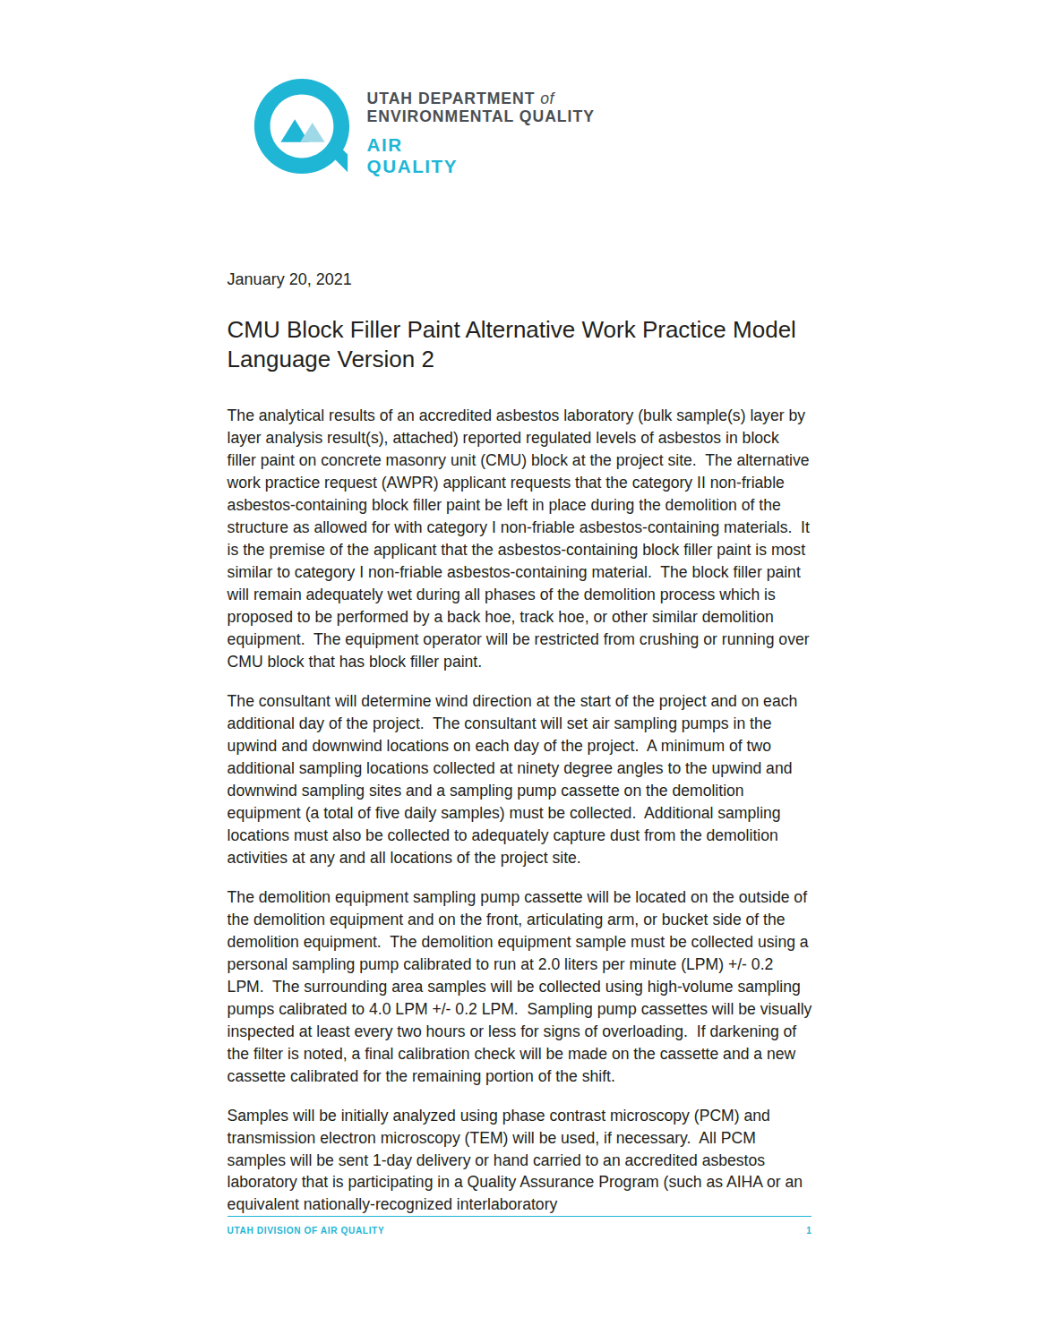UTAH DEPARTMENT of
ENVIRONMENTAL QUALITY
AIR
QUALITY
January 20, 2021
CMU Block Filler Paint Alternative Work Practice Model Language Version 2
The analytical results of an accredited asbestos laboratory (bulk sample(s) layer by layer analysis result(s), attached) reported regulated levels of asbestos in block filler paint on concrete masonry unit (CMU) block at the project site. The alternative work practice request (AWPR) applicant requests that the category II non-friable asbestos-containing block filler paint be left in place during the demolition of the structure as allowed for with category I non-friable asbestos-containing materials. It is the premise of the applicant that the asbestos-containing block filler paint is most similar to category I non-friable asbestos-containing material. The block filler paint will remain adequately wet during all phases of the demolition process which is proposed to be performed by a back hoe, track hoe, or other similar demolition equipment. The equipment operator will be restricted from crushing or running over CMU block that has block filler paint.
The consultant will determine wind direction at the start of the project and on each additional day of the project. The consultant will set air sampling pumps in the upwind and downwind locations on each day of the project. A minimum of two additional sampling locations collected at ninety degree angles to the upwind and downwind sampling sites and a sampling pump cassette on the demolition equipment (a total of five daily samples) must be collected. Additional sampling locations must also be collected to adequately capture dust from the demolition activities at any and all locations of the project site.
The demolition equipment sampling pump cassette will be located on the outside of the demolition equipment and on the front, articulating arm, or bucket side of the demolition equipment. The demolition equipment sample must be collected using a personal sampling pump calibrated to run at 2.0 liters per minute (LPM) +/- 0.2 LPM. The surrounding area samples will be collected using high-volume sampling pumps calibrated to 4.0 LPM +/- 0.2 LPM. Sampling pump cassettes will be visually inspected at least every two hours or less for signs of overloading. If darkening of the filter is noted, a final calibration check will be made on the cassette and a new cassette calibrated for the remaining portion of the shift.
Samples will be initially analyzed using phase contrast microscopy (PCM) and transmission electron microscopy (TEM) will be used, if necessary. All PCM samples will be sent 1-day delivery or hand carried to an accredited asbestos laboratory that is participating in a Quality Assurance Program (such as AIHA or an equivalent nationally-recognized interlaboratory
UTAH DIVISION OF AIR QUALITY 1